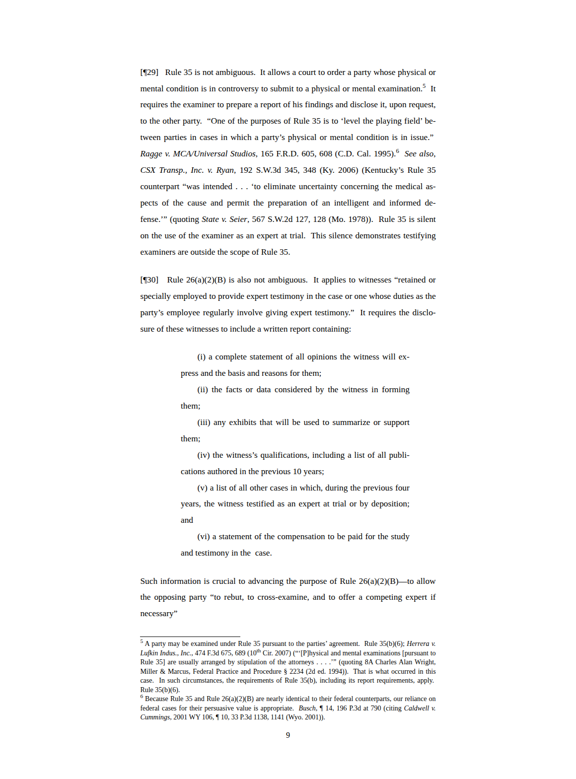[¶29] Rule 35 is not ambiguous. It allows a court to order a party whose physical or mental condition is in controversy to submit to a physical or mental examination.5 It requires the examiner to prepare a report of his findings and disclose it, upon request, to the other party. “One of the purposes of Rule 35 is to ‘level the playing field’ between parties in cases in which a party’s physical or mental condition is in issue.” Ragge v. MCA/Universal Studios, 165 F.R.D. 605, 608 (C.D. Cal. 1995).6 See also, CSX Transp., Inc. v. Ryan, 192 S.W.3d 345, 348 (Ky. 2006) (Kentucky’s Rule 35 counterpart “was intended . . . ‘to eliminate uncertainty concerning the medical aspects of the cause and permit the preparation of an intelligent and informed defense.’” (quoting State v. Seier, 567 S.W.2d 127, 128 (Mo. 1978)). Rule 35 is silent on the use of the examiner as an expert at trial. This silence demonstrates testifying examiners are outside the scope of Rule 35.
[¶30] Rule 26(a)(2)(B) is also not ambiguous. It applies to witnesses “retained or specially employed to provide expert testimony in the case or one whose duties as the party’s employee regularly involve giving expert testimony.” It requires the disclosure of these witnesses to include a written report containing:
(i) a complete statement of all opinions the witness will express and the basis and reasons for them;
(ii) the facts or data considered by the witness in forming them;
(iii) any exhibits that will be used to summarize or support them;
(iv) the witness’s qualifications, including a list of all publications authored in the previous 10 years;
(v) a list of all other cases in which, during the previous four years, the witness testified as an expert at trial or by deposition; and
(vi) a statement of the compensation to be paid for the study and testimony in the case.
Such information is crucial to advancing the purpose of Rule 26(a)(2)(B)—to allow the opposing party “to rebut, to cross-examine, and to offer a competing expert if necessary”
5 A party may be examined under Rule 35 pursuant to the parties’ agreement. Rule 35(b)(6); Herrera v. Lufkin Indus., Inc., 474 F.3d 675, 689 (10th Cir. 2007) (“‘[P]hysical and mental examinations [pursuant to Rule 35] are usually arranged by stipulation of the attorneys . . . .’” (quoting 8A Charles Alan Wright, Miller & Marcus, Federal Practice and Procedure § 2234 (2d ed. 1994)). That is what occurred in this case. In such circumstances, the requirements of Rule 35(b), including its report requirements, apply. Rule 35(b)(6).
6 Because Rule 35 and Rule 26(a)(2)(B) are nearly identical to their federal counterparts, our reliance on federal cases for their persuasive value is appropriate. Busch, ¶ 14, 196 P.3d at 790 (citing Caldwell v. Cummings, 2001 WY 106, ¶ 10, 33 P.3d 1138, 1141 (Wyo. 2001)).
9